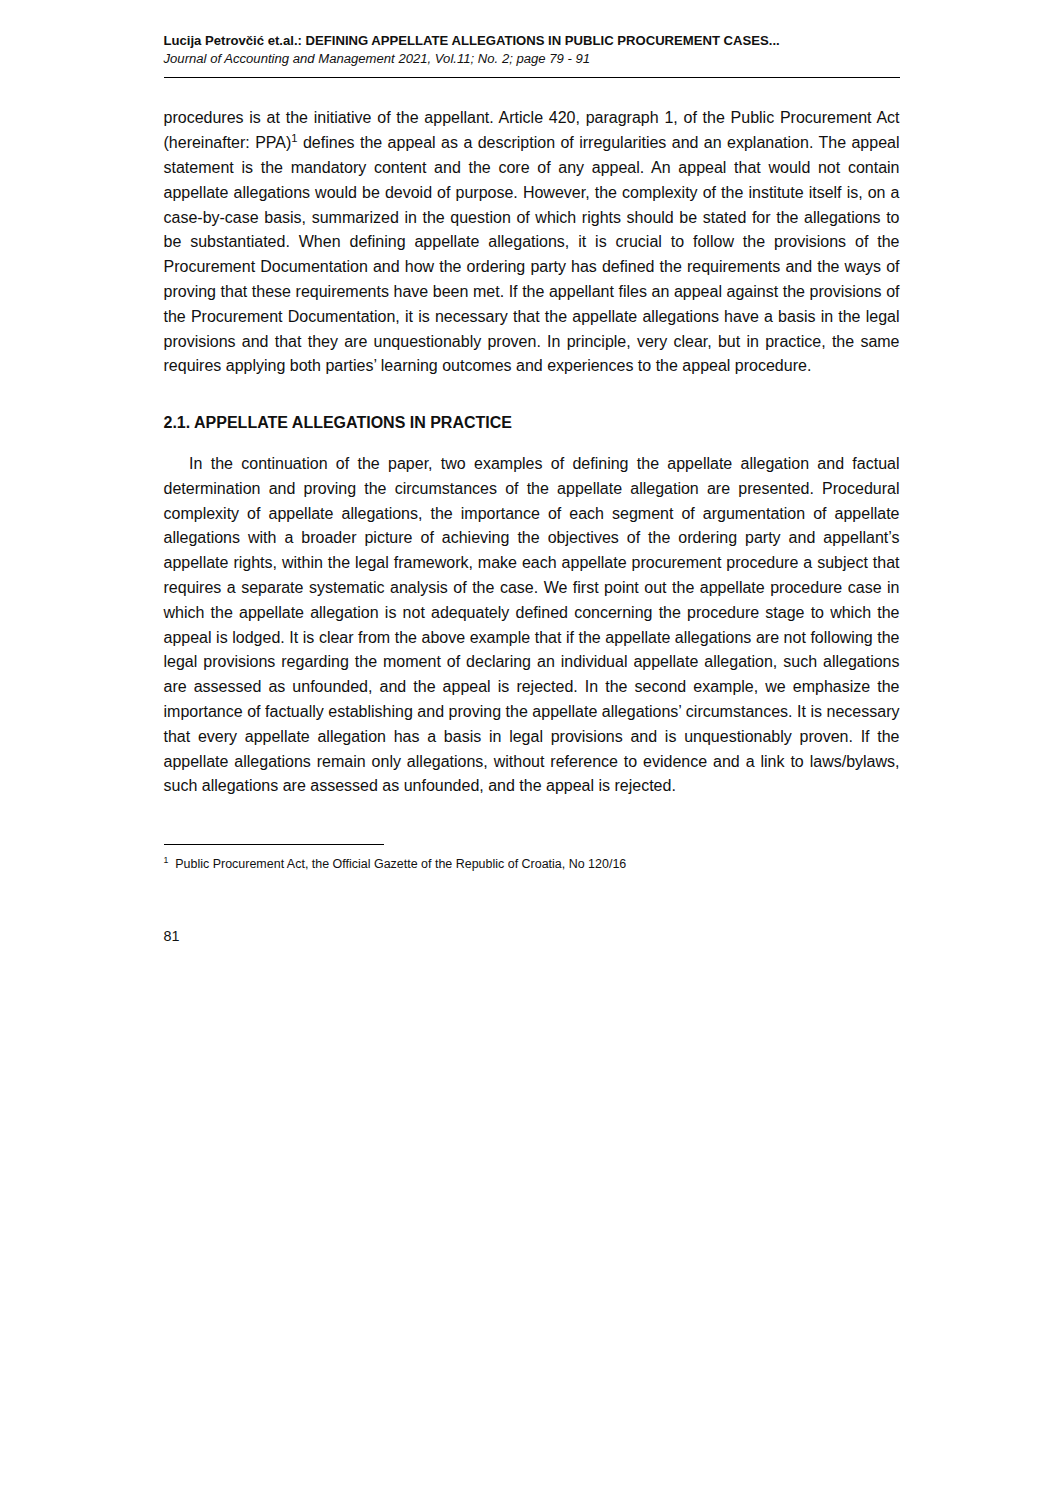Lucija Petrovčić et.al.: DEFINING APPELLATE ALLEGATIONS IN PUBLIC PROCUREMENT CASES...
Journal of Accounting and Management 2021, Vol.11; No. 2; page 79 - 91
procedures is at the initiative of the appellant. Article 420, paragraph 1, of the Public Procurement Act (hereinafter: PPA)1 defines the appeal as a description of irregularities and an explanation. The appeal statement is the mandatory content and the core of any appeal. An appeal that would not contain appellate allegations would be devoid of purpose. However, the complexity of the institute itself is, on a case-by-case basis, summarized in the question of which rights should be stated for the allegations to be substantiated. When defining appellate allegations, it is crucial to follow the provisions of the Procurement Documentation and how the ordering party has defined the requirements and the ways of proving that these requirements have been met. If the appellant files an appeal against the provisions of the Procurement Documentation, it is necessary that the appellate allegations have a basis in the legal provisions and that they are unquestionably proven. In principle, very clear, but in practice, the same requires applying both parties’ learning outcomes and experiences to the appeal procedure.
2.1. Appellate allegations in practice
In the continuation of the paper, two examples of defining the appellate allegation and factual determination and proving the circumstances of the appellate allegation are presented. Procedural complexity of appellate allegations, the importance of each segment of argumentation of appellate allegations with a broader picture of achieving the objectives of the ordering party and appellant’s appellate rights, within the legal framework, make each appellate procurement procedure a subject that requires a separate systematic analysis of the case. We first point out the appellate procedure case in which the appellate allegation is not adequately defined concerning the procedure stage to which the appeal is lodged. It is clear from the above example that if the appellate allegations are not following the legal provisions regarding the moment of declaring an individual appellate allegation, such allegations are assessed as unfounded, and the appeal is rejected. In the second example, we emphasize the importance of factually establishing and proving the appellate allegations’ circumstances. It is necessary that every appellate allegation has a basis in legal provisions and is unquestionably proven. If the appellate allegations remain only allegations, without reference to evidence and a link to laws/bylaws, such allegations are assessed as unfounded, and the appeal is rejected.
1 Public Procurement Act, the Official Gazette of the Republic of Croatia, No 120/16
81